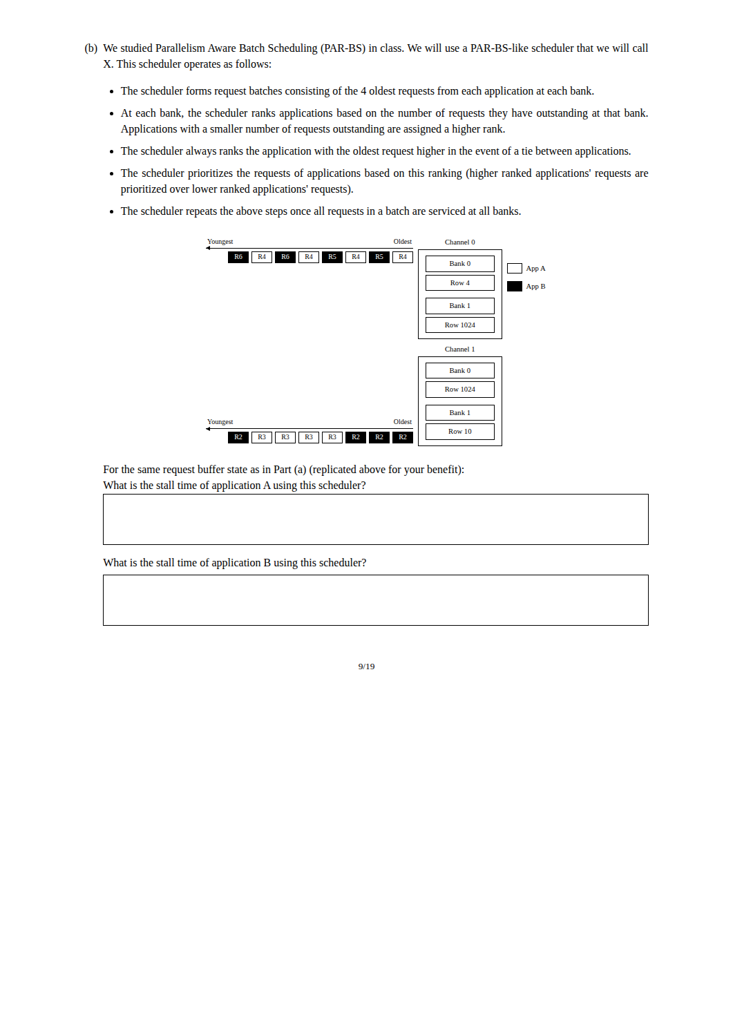(b)
We studied Parallelism Aware Batch Scheduling (PAR-BS) in class. We will use a PAR-BS-like scheduler that we will call X. This scheduler operates as follows:
The scheduler forms request batches consisting of the 4 oldest requests from each application at each bank.
At each bank, the scheduler ranks applications based on the number of requests they have outstanding at that bank. Applications with a smaller number of requests outstanding are assigned a higher rank.
The scheduler always ranks the application with the oldest request higher in the event of a tie between applications.
The scheduler prioritizes the requests of applications based on this ranking (higher ranked applications' requests are prioritized over lower ranked applications' requests).
The scheduler repeats the above steps once all requests in a batch are serviced at all banks.
Youngest Oldest
R6
R4
R6
R4
R5
R4
R5
R4
Channel 0
Bank 0
Row 4
Bank 1
Row 1024
App A
App B
Youngest Oldest
R2
R3
R3
R3
R3
R2
R2
R2
Channel 1
Bank 0
Row 1024
Bank 1
Row 10
App A
App B
For the same request buffer state as in Part (a) (replicated above for your benefit):
What is the stall time of application A using this scheduler?
What is the stall time of application B using this scheduler?
9/19